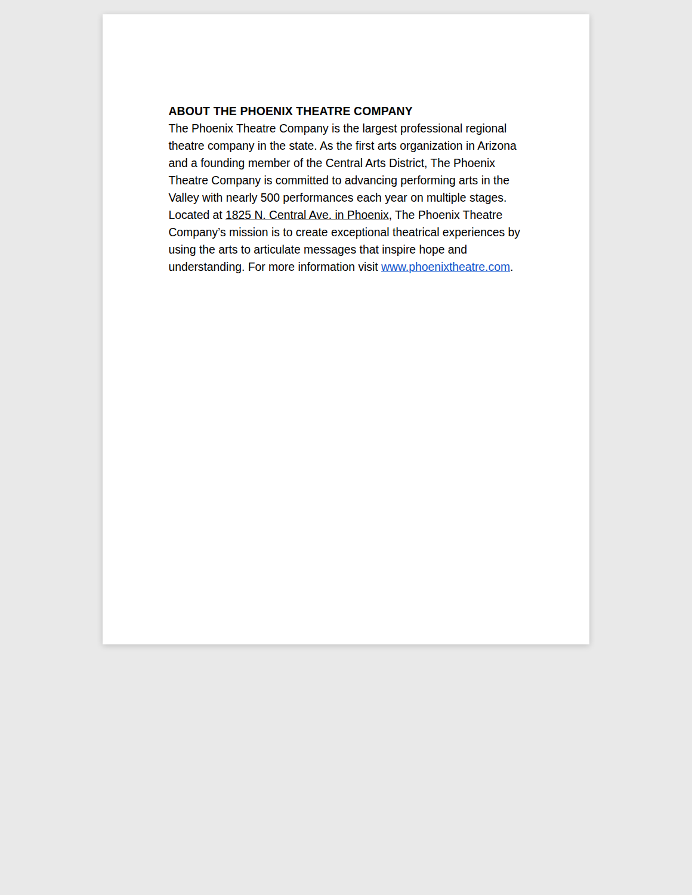ABOUT THE PHOENIX THEATRE COMPANY
The Phoenix Theatre Company is the largest professional regional theatre company in the state. As the first arts organization in Arizona and a founding member of the Central Arts District, The Phoenix Theatre Company is committed to advancing performing arts in the Valley with nearly 500 performances each year on multiple stages. Located at 1825 N. Central Ave. in Phoenix, The Phoenix Theatre Company’s mission is to create exceptional theatrical experiences by using the arts to articulate messages that inspire hope and understanding. For more information visit www.phoenixtheatre.com.